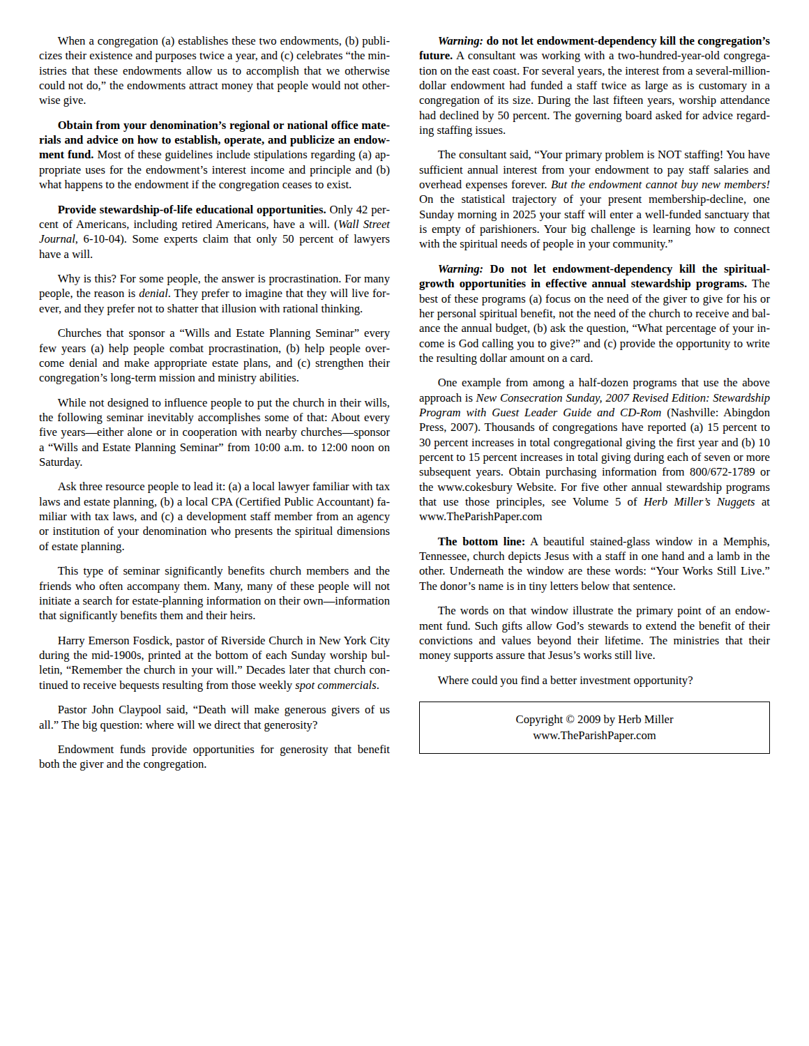When a congregation (a) establishes these two endowments, (b) publicizes their existence and purposes twice a year, and (c) celebrates “the ministries that these endowments allow us to accomplish that we otherwise could not do,” the endowments attract money that people would not otherwise give.
Obtain from your denomination’s regional or national office materials and advice on how to establish, operate, and publicize an endowment fund. Most of these guidelines include stipulations regarding (a) appropriate uses for the endowment’s interest income and principle and (b) what happens to the endowment if the congregation ceases to exist.
Provide stewardship-of-life educational opportunities. Only 42 percent of Americans, including retired Americans, have a will. (Wall Street Journal, 6-10-04). Some experts claim that only 50 percent of lawyers have a will.
Why is this? For some people, the answer is procrastination. For many people, the reason is denial. They prefer to imagine that they will live forever, and they prefer not to shatter that illusion with rational thinking.
Churches that sponsor a “Wills and Estate Planning Seminar” every few years (a) help people combat procrastination, (b) help people overcome denial and make appropriate estate plans, and (c) strengthen their congregation’s long-term mission and ministry abilities.
While not designed to influence people to put the church in their wills, the following seminar inevitably accomplishes some of that: About every five years—either alone or in cooperation with nearby churches—sponsor a “Wills and Estate Planning Seminar” from 10:00 a.m. to 12:00 noon on Saturday.
Ask three resource people to lead it: (a) a local lawyer familiar with tax laws and estate planning, (b) a local CPA (Certified Public Accountant) familiar with tax laws, and (c) a development staff member from an agency or institution of your denomination who presents the spiritual dimensions of estate planning.
This type of seminar significantly benefits church members and the friends who often accompany them. Many, many of these people will not initiate a search for estate-planning information on their own—information that significantly benefits them and their heirs.
Harry Emerson Fosdick, pastor of Riverside Church in New York City during the mid-1900s, printed at the bottom of each Sunday worship bulletin, “Remember the church in your will.” Decades later that church continued to receive bequests resulting from those weekly spot commercials.
Pastor John Claypool said, “Death will make generous givers of us all.” The big question: where will we direct that generosity?
Endowment funds provide opportunities for generosity that benefit both the giver and the congregation.
Warning: do not let endowment-dependency kill the congregation’s future. A consultant was working with a two-hundred-year-old congregation on the east coast. For several years, the interest from a several-million-dollar endowment had funded a staff twice as large as is customary in a congregation of its size. During the last fifteen years, worship attendance had declined by 50 percent. The governing board asked for advice regarding staffing issues.
The consultant said, “Your primary problem is NOT staffing! You have sufficient annual interest from your endowment to pay staff salaries and overhead expenses forever. But the endowment cannot buy new members! On the statistical trajectory of your present membership-decline, one Sunday morning in 2025 your staff will enter a well-funded sanctuary that is empty of parishioners. Your big challenge is learning how to connect with the spiritual needs of people in your community.”
Warning: Do not let endowment-dependency kill the spiritual-growth opportunities in effective annual stewardship programs. The best of these programs (a) focus on the need of the giver to give for his or her personal spiritual benefit, not the need of the church to receive and balance the annual budget, (b) ask the question, “What percentage of your income is God calling you to give?” and (c) provide the opportunity to write the resulting dollar amount on a card.
One example from among a half-dozen programs that use the above approach is New Consecration Sunday, 2007 Revised Edition: Stewardship Program with Guest Leader Guide and CD-Rom (Nashville: Abingdon Press, 2007). Thousands of congregations have reported (a) 15 percent to 30 percent increases in total congregational giving the first year and (b) 10 percent to 15 percent increases in total giving during each of seven or more subsequent years. Obtain purchasing information from 800/672-1789 or the www.cokesbury Website. For five other annual stewardship programs that use those principles, see Volume 5 of Herb Miller’s Nuggets at www.TheParishPaper.com
The bottom line: A beautiful stained-glass window in a Memphis, Tennessee, church depicts Jesus with a staff in one hand and a lamb in the other. Underneath the window are these words: “Your Works Still Live.” The donor’s name is in tiny letters below that sentence.
The words on that window illustrate the primary point of an endowment fund. Such gifts allow God’s stewards to extend the benefit of their convictions and values beyond their lifetime. The ministries that their money supports assure that Jesus’s works still live.
Where could you find a better investment opportunity?
Copyright © 2009 by Herb Miller
www.TheParishPaper.com